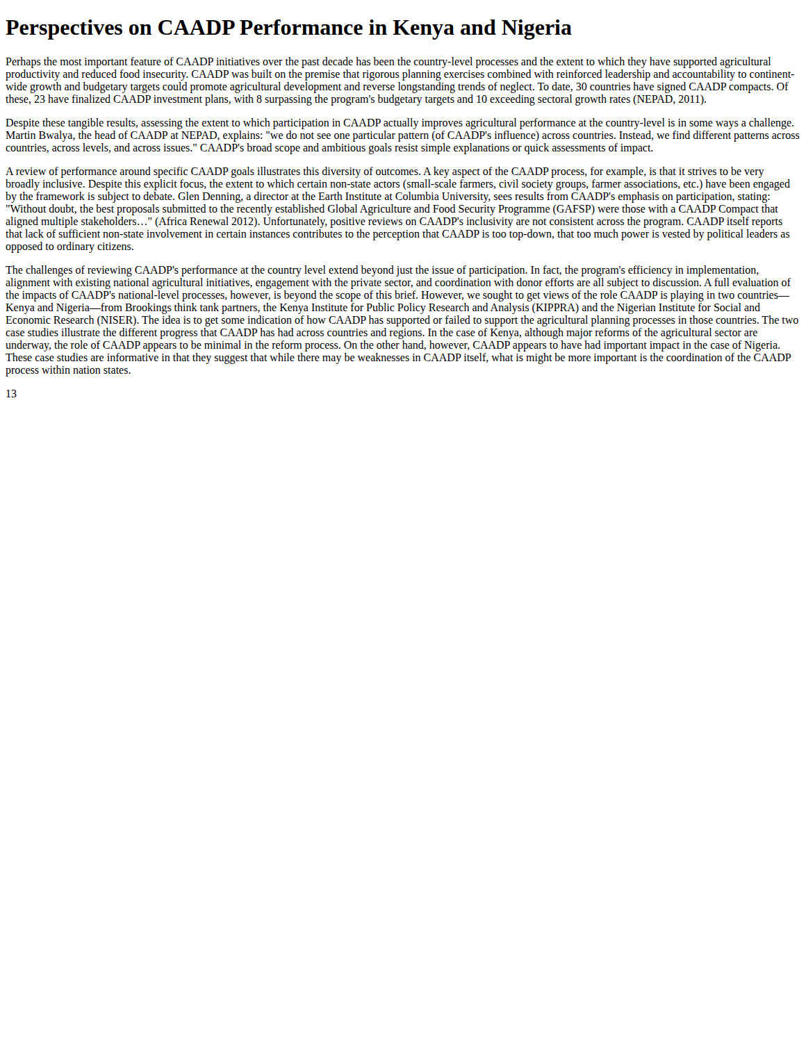Perspectives on CAADP Performance in Kenya and Nigeria
Perhaps the most important feature of CAADP initiatives over the past decade has been the country-level processes and the extent to which they have supported agricultural productivity and reduced food insecurity. CAADP was built on the premise that rigorous planning exercises combined with reinforced leadership and accountability to continent-wide growth and budgetary targets could promote agricultural development and reverse longstanding trends of neglect. To date, 30 countries have signed CAADP compacts. Of these, 23 have finalized CAADP investment plans, with 8 surpassing the program's budgetary targets and 10 exceeding sectoral growth rates (NEPAD, 2011).
Despite these tangible results, assessing the extent to which participation in CAADP actually improves agricultural performance at the country-level is in some ways a challenge. Martin Bwalya, the head of CAADP at NEPAD, explains: "we do not see one particular pattern (of CAADP's influence) across countries. Instead, we find different patterns across countries, across levels, and across issues." CAADP's broad scope and ambitious goals resist simple explanations or quick assessments of impact.
A review of performance around specific CAADP goals illustrates this diversity of outcomes. A key aspect of the CAADP process, for example, is that it strives to be very broadly inclusive. Despite this explicit focus, the extent to which certain non-state actors (small-scale farmers, civil society groups, farmer associations, etc.) have been engaged by the framework is subject to debate. Glen Denning, a director at the Earth Institute at Columbia University, sees results from CAADP's emphasis on participation, stating: "Without doubt, the best proposals submitted to the recently established Global Agriculture and Food Security Programme (GAFSP) were those with a CAADP Compact that aligned multiple stakeholders…" (Africa Renewal 2012). Unfortunately, positive reviews on CAADP's inclusivity are not consistent across the program. CAADP itself reports that lack of sufficient non-state involvement in certain instances contributes to the perception that CAADP is too top-down, that too much power is vested by political leaders as opposed to ordinary citizens.
The challenges of reviewing CAADP's performance at the country level extend beyond just the issue of participation. In fact, the program's efficiency in implementation, alignment with existing national agricultural initiatives, engagement with the private sector, and coordination with donor efforts are all subject to discussion. A full evaluation of the impacts of CAADP's national-level processes, however, is beyond the scope of this brief. However, we sought to get views of the role CAADP is playing in two countries—Kenya and Nigeria—from Brookings think tank partners, the Kenya Institute for Public Policy Research and Analysis (KIPPRA) and the Nigerian Institute for Social and Economic Research (NISER). The idea is to get some indication of how CAADP has supported or failed to support the agricultural planning processes in those countries. The two case studies illustrate the different progress that CAADP has had across countries and regions. In the case of Kenya, although major reforms of the agricultural sector are underway, the role of CAADP appears to be minimal in the reform process. On the other hand, however, CAADP appears to have had important impact in the case of Nigeria. These case studies are informative in that they suggest that while there may be weaknesses in CAADP itself, what is might be more important is the coordination of the CAADP process within nation states.
13